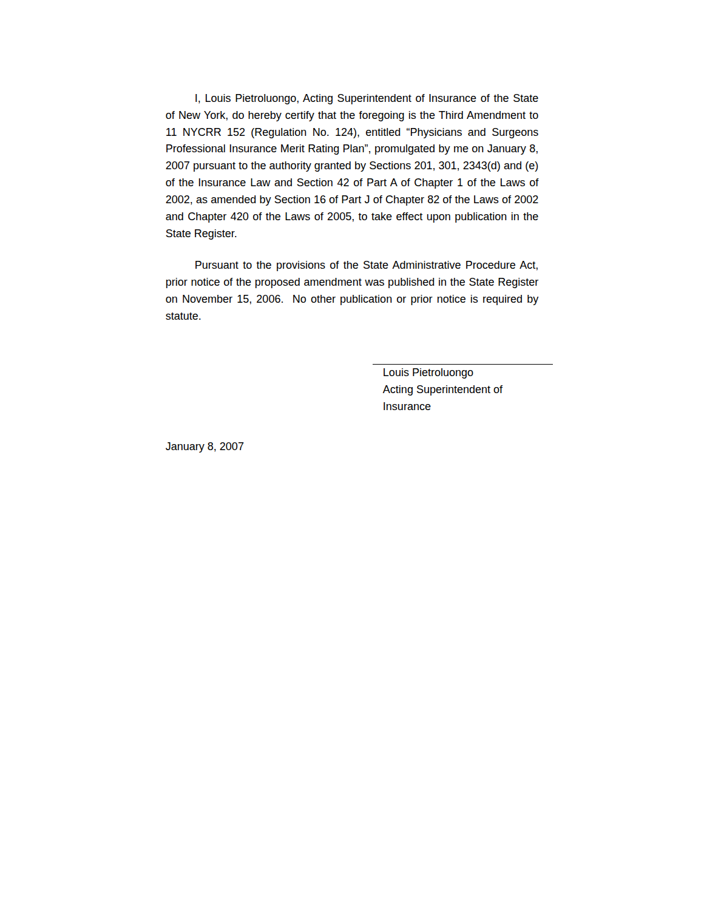I, Louis Pietroluongo, Acting Superintendent of Insurance of the State of New York, do hereby certify that the foregoing is the Third Amendment to 11 NYCRR 152 (Regulation No. 124), entitled “Physicians and Surgeons Professional Insurance Merit Rating Plan”, promulgated by me on January 8, 2007 pursuant to the authority granted by Sections 201, 301, 2343(d) and (e) of the Insurance Law and Section 42 of Part A of Chapter 1 of the Laws of 2002, as amended by Section 16 of Part J of Chapter 82 of the Laws of 2002 and Chapter 420 of the Laws of 2005, to take effect upon publication in the State Register.
Pursuant to the provisions of the State Administrative Procedure Act, prior notice of the proposed amendment was published in the State Register on November 15, 2006. No other publication or prior notice is required by statute.
Louis Pietroluongo
Acting Superintendent of Insurance
January 8, 2007